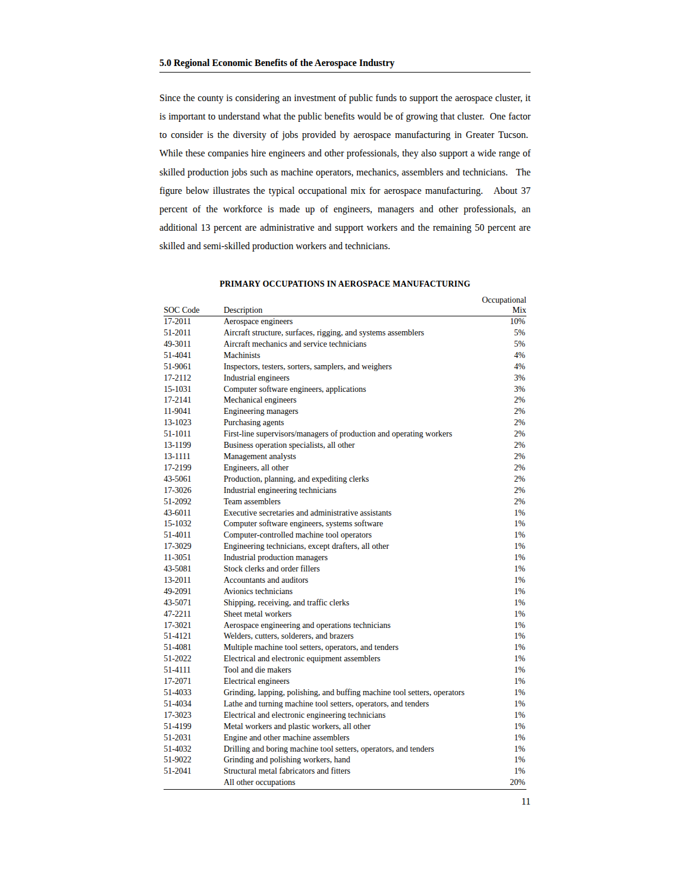5.0 Regional Economic Benefits of the Aerospace Industry
Since the county is considering an investment of public funds to support the aerospace cluster, it is important to understand what the public benefits would be of growing that cluster. One factor to consider is the diversity of jobs provided by aerospace manufacturing in Greater Tucson. While these companies hire engineers and other professionals, they also support a wide range of skilled production jobs such as machine operators, mechanics, assemblers and technicians. The figure below illustrates the typical occupational mix for aerospace manufacturing. About 37 percent of the workforce is made up of engineers, managers and other professionals, an additional 13 percent are administrative and support workers and the remaining 50 percent are skilled and semi-skilled production workers and technicians.
PRIMARY OCCUPATIONS IN AEROSPACE MANUFACTURING
| | | Occupational |
| --- | --- | --- |
| SOC Code | Description | Mix |
| 17-2011 | Aerospace engineers | 10% |
| 51-2011 | Aircraft structure, surfaces, rigging, and systems assemblers | 5% |
| 49-3011 | Aircraft mechanics and service technicians | 5% |
| 51-4041 | Machinists | 4% |
| 51-9061 | Inspectors, testers, sorters, samplers, and weighers | 4% |
| 17-2112 | Industrial engineers | 3% |
| 15-1031 | Computer software engineers, applications | 3% |
| 17-2141 | Mechanical engineers | 2% |
| 11-9041 | Engineering managers | 2% |
| 13-1023 | Purchasing agents | 2% |
| 51-1011 | First-line supervisors/managers of production and operating workers | 2% |
| 13-1199 | Business operation specialists, all other | 2% |
| 13-1111 | Management analysts | 2% |
| 17-2199 | Engineers, all other | 2% |
| 43-5061 | Production, planning, and expediting clerks | 2% |
| 17-3026 | Industrial engineering technicians | 2% |
| 51-2092 | Team assemblers | 2% |
| 43-6011 | Executive secretaries and administrative assistants | 1% |
| 15-1032 | Computer software engineers, systems software | 1% |
| 51-4011 | Computer-controlled machine tool operators | 1% |
| 17-3029 | Engineering technicians, except drafters, all other | 1% |
| 11-3051 | Industrial production managers | 1% |
| 43-5081 | Stock clerks and order fillers | 1% |
| 13-2011 | Accountants and auditors | 1% |
| 49-2091 | Avionics technicians | 1% |
| 43-5071 | Shipping, receiving, and traffic clerks | 1% |
| 47-2211 | Sheet metal workers | 1% |
| 17-3021 | Aerospace engineering and operations technicians | 1% |
| 51-4121 | Welders, cutters, solderers, and brazers | 1% |
| 51-4081 | Multiple machine tool setters, operators, and tenders | 1% |
| 51-2022 | Electrical and electronic equipment assemblers | 1% |
| 51-4111 | Tool and die makers | 1% |
| 17-2071 | Electrical engineers | 1% |
| 51-4033 | Grinding, lapping, polishing, and buffing machine tool setters, operators | 1% |
| 51-4034 | Lathe and turning machine tool setters, operators, and tenders | 1% |
| 17-3023 | Electrical and electronic engineering technicians | 1% |
| 51-4199 | Metal workers and plastic workers, all other | 1% |
| 51-2031 | Engine and other machine assemblers | 1% |
| 51-4032 | Drilling and boring machine tool setters, operators, and tenders | 1% |
| 51-9022 | Grinding and polishing workers, hand | 1% |
| 51-2041 | Structural metal fabricators and fitters | 1% |
| | All other occupations | 20% |
11